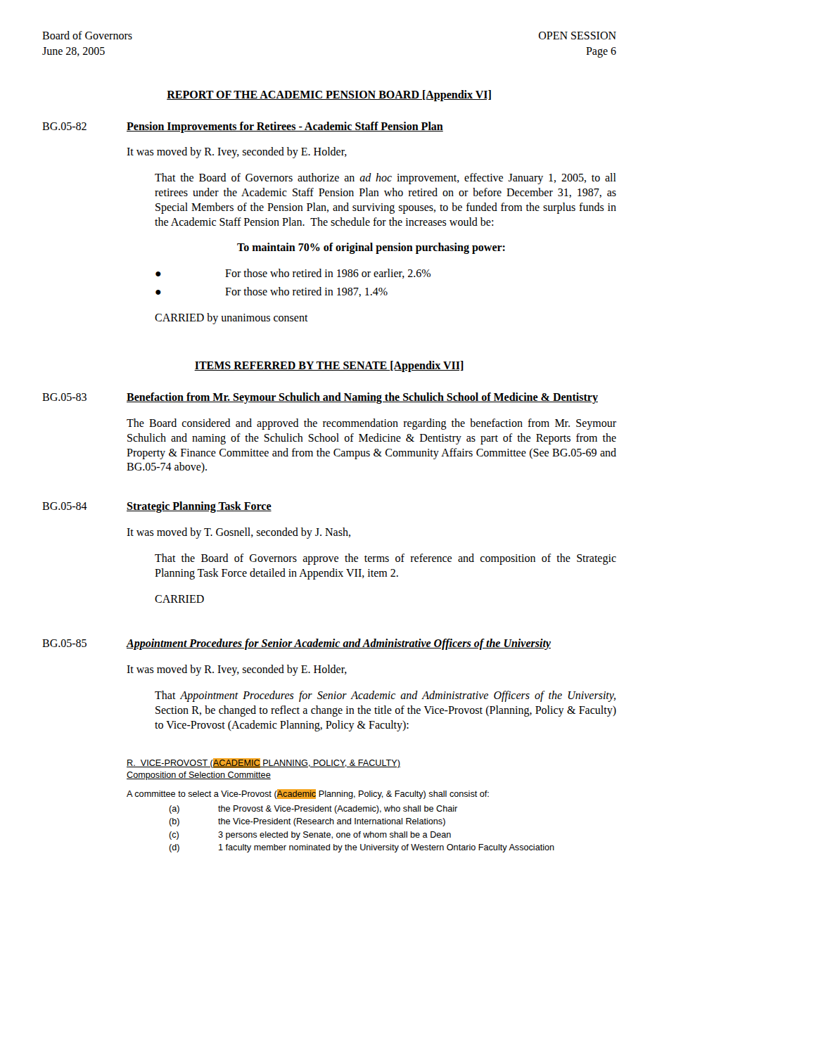Board of Governors
June 28, 2005
OPEN SESSION
Page 6
REPORT OF THE ACADEMIC PENSION BOARD [Appendix VI]
BG.05-82
Pension Improvements for Retirees - Academic Staff Pension Plan
It was moved by R. Ivey, seconded by E. Holder,
That the Board of Governors authorize an ad hoc improvement, effective January 1, 2005, to all retirees under the Academic Staff Pension Plan who retired on or before December 31, 1987, as Special Members of the Pension Plan, and surviving spouses, to be funded from the surplus funds in the Academic Staff Pension Plan. The schedule for the increases would be:
To maintain 70% of original pension purchasing power:
●For those who retired in 1986 or earlier, 2.6%
●For those who retired in 1987, 1.4%
CARRIED by unanimous consent
ITEMS REFERRED BY THE SENATE [Appendix VII]
BG.05-83
Benefaction from Mr. Seymour Schulich and Naming the Schulich School of Medicine & Dentistry
The Board considered and approved the recommendation regarding the benefaction from Mr. Seymour Schulich and naming of the Schulich School of Medicine & Dentistry as part of the Reports from the Property & Finance Committee and from the Campus & Community Affairs Committee (See BG.05-69 and BG.05-74 above).
BG.05-84
Strategic Planning Task Force
It was moved by T. Gosnell, seconded by J. Nash,
That the Board of Governors approve the terms of reference and composition of the Strategic Planning Task Force detailed in Appendix VII, item 2.
CARRIED
BG.05-85
Appointment Procedures for Senior Academic and Administrative Officers of the University
It was moved by R. Ivey, seconded by E. Holder,
That Appointment Procedures for Senior Academic and Administrative Officers of the University, Section R, be changed to reflect a change in the title of the Vice-Provost (Planning, Policy & Faculty) to Vice-Provost (Academic Planning, Policy & Faculty):
R. VICE-PROVOST (ACADEMIC PLANNING, POLICY, & FACULTY)
Composition of Selection Committee
A committee to select a Vice-Provost (Academic Planning, Policy, & Faculty) shall consist of:
(a) the Provost & Vice-President (Academic), who shall be Chair
(b) the Vice-President (Research and International Relations)
(c) 3 persons elected by Senate, one of whom shall be a Dean
(d) 1 faculty member nominated by the University of Western Ontario Faculty Association